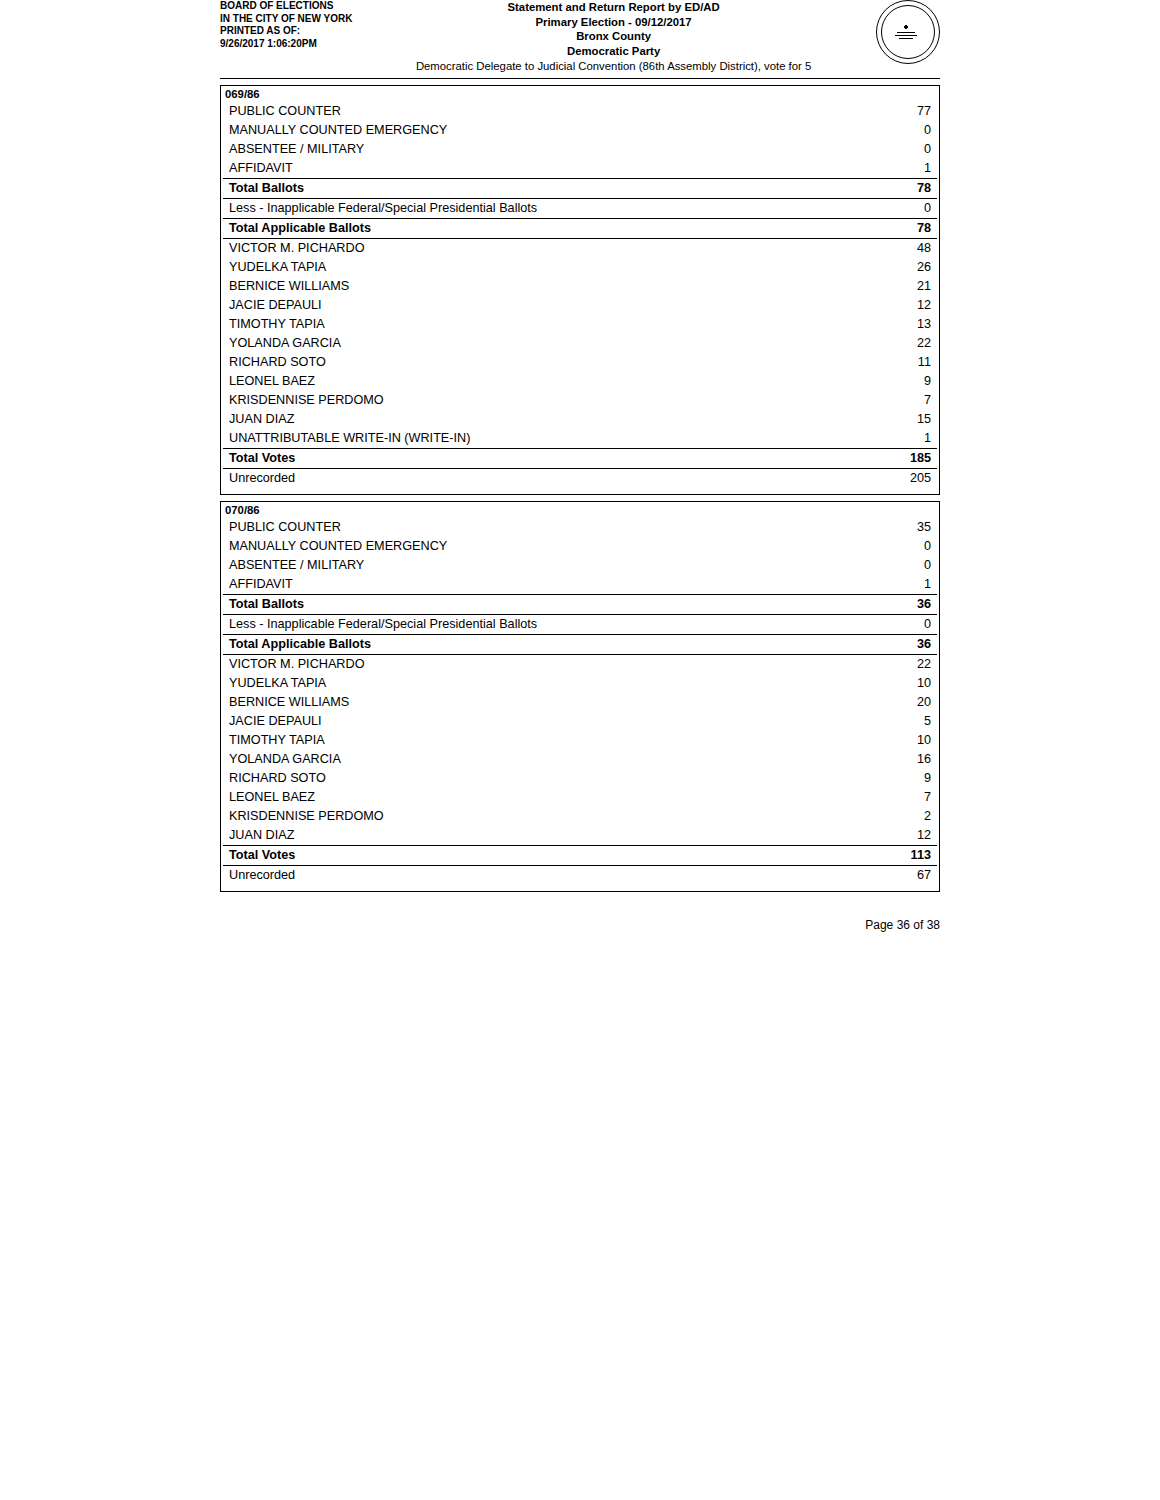BOARD OF ELECTIONS
IN THE CITY OF NEW YORK
PRINTED AS OF:
9/26/2017 1:06:20PM
Statement and Return Report by ED/AD
Primary Election - 09/12/2017
Bronx County
Democratic Party
Democratic Delegate to Judicial Convention (86th Assembly District), vote for 5
069/86
| PUBLIC COUNTER | 77 |
| MANUALLY COUNTED EMERGENCY | 0 |
| ABSENTEE / MILITARY | 0 |
| AFFIDAVIT | 1 |
| Total Ballots | 78 |
| Less - Inapplicable Federal/Special Presidential Ballots | 0 |
| Total Applicable Ballots | 78 |
| VICTOR M. PICHARDO | 48 |
| YUDELKA TAPIA | 26 |
| BERNICE WILLIAMS | 21 |
| JACIE DEPAULI | 12 |
| TIMOTHY TAPIA | 13 |
| YOLANDA GARCIA | 22 |
| RICHARD SOTO | 11 |
| LEONEL BAEZ | 9 |
| KRISDENNISE PERDOMO | 7 |
| JUAN DIAZ | 15 |
| UNATTRIBUTABLE WRITE-IN (WRITE-IN) | 1 |
| Total Votes | 185 |
| Unrecorded | 205 |
070/86
| PUBLIC COUNTER | 35 |
| MANUALLY COUNTED EMERGENCY | 0 |
| ABSENTEE / MILITARY | 0 |
| AFFIDAVIT | 1 |
| Total Ballots | 36 |
| Less - Inapplicable Federal/Special Presidential Ballots | 0 |
| Total Applicable Ballots | 36 |
| VICTOR M. PICHARDO | 22 |
| YUDELKA TAPIA | 10 |
| BERNICE WILLIAMS | 20 |
| JACIE DEPAULI | 5 |
| TIMOTHY TAPIA | 10 |
| YOLANDA GARCIA | 16 |
| RICHARD SOTO | 9 |
| LEONEL BAEZ | 7 |
| KRISDENNISE PERDOMO | 2 |
| JUAN DIAZ | 12 |
| Total Votes | 113 |
| Unrecorded | 67 |
Page 36 of 38